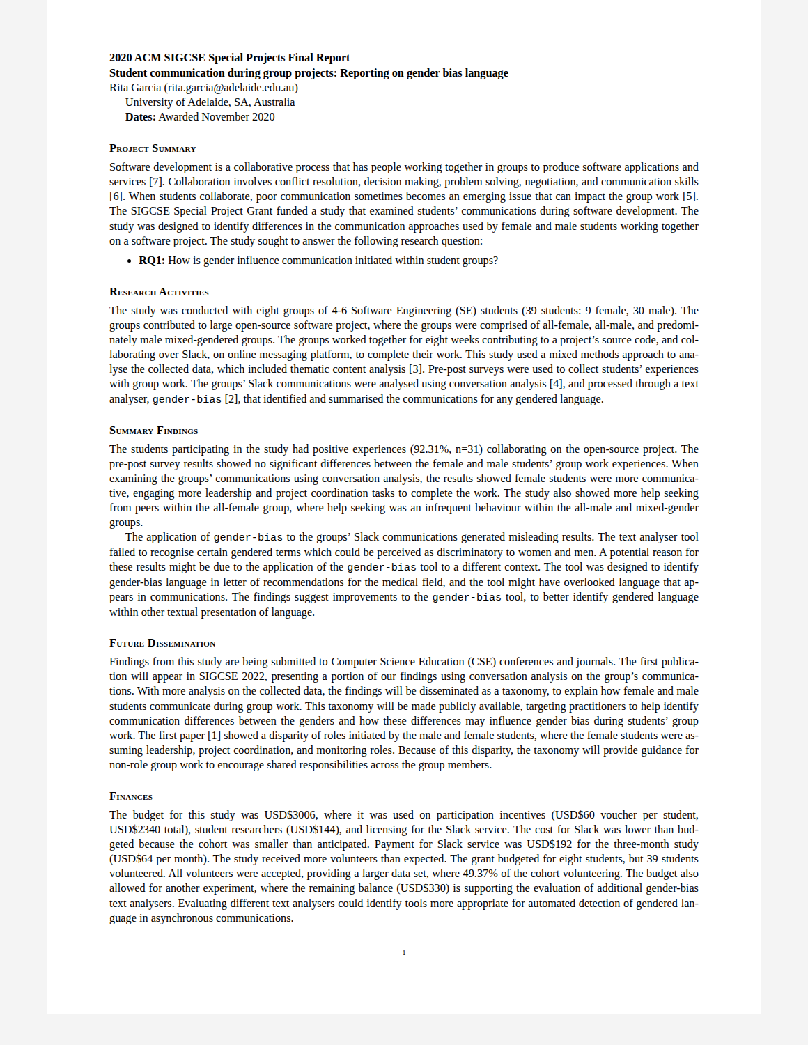2020 ACM SIGCSE Special Projects Final Report
Student communication during group projects: Reporting on gender bias language
Rita Garcia (rita.garcia@adelaide.edu.au)
University of Adelaide, SA, Australia
Dates: Awarded November 2020
Project Summary
Software development is a collaborative process that has people working together in groups to produce software applications and services [7]. Collaboration involves conflict resolution, decision making, problem solving, negotiation, and communication skills [6]. When students collaborate, poor communication sometimes becomes an emerging issue that can impact the group work [5]. The SIGCSE Special Project Grant funded a study that examined students’ communications during software development. The study was designed to identify differences in the communication approaches used by female and male students working together on a software project. The study sought to answer the following research question:
RQ1: How is gender influence communication initiated within student groups?
Research Activities
The study was conducted with eight groups of 4-6 Software Engineering (SE) students (39 students: 9 female, 30 male). The groups contributed to large open-source software project, where the groups were comprised of all-female, all-male, and predominately male mixed-gendered groups. The groups worked together for eight weeks contributing to a project’s source code, and collaborating over Slack, on online messaging platform, to complete their work. This study used a mixed methods approach to analyse the collected data, which included thematic content analysis [3]. Pre-post surveys were used to collect students’ experiences with group work. The groups’ Slack communications were analysed using conversation analysis [4], and processed through a text analyser, gender-bias [2], that identified and summarised the communications for any gendered language.
Summary Findings
The students participating in the study had positive experiences (92.31%, n=31) collaborating on the open-source project. The pre-post survey results showed no significant differences between the female and male students’ group work experiences. When examining the groups’ communications using conversation analysis, the results showed female students were more communicative, engaging more leadership and project coordination tasks to complete the work. The study also showed more help seeking from peers within the all-female group, where help seeking was an infrequent behaviour within the all-male and mixed-gender groups.
The application of gender-bias to the groups’ Slack communications generated misleading results. The text analyser tool failed to recognise certain gendered terms which could be perceived as discriminatory to women and men. A potential reason for these results might be due to the application of the gender-bias tool to a different context. The tool was designed to identify gender-bias language in letter of recommendations for the medical field, and the tool might have overlooked language that appears in communications. The findings suggest improvements to the gender-bias tool, to better identify gendered language within other textual presentation of language.
Future Dissemination
Findings from this study are being submitted to Computer Science Education (CSE) conferences and journals. The first publication will appear in SIGCSE 2022, presenting a portion of our findings using conversation analysis on the group’s communications. With more analysis on the collected data, the findings will be disseminated as a taxonomy, to explain how female and male students communicate during group work. This taxonomy will be made publicly available, targeting practitioners to help identify communication differences between the genders and how these differences may influence gender bias during students’ group work. The first paper [1] showed a disparity of roles initiated by the male and female students, where the female students were assuming leadership, project coordination, and monitoring roles. Because of this disparity, the taxonomy will provide guidance for non-role group work to encourage shared responsibilities across the group members.
Finances
The budget for this study was USD$3006, where it was used on participation incentives (USD$60 voucher per student, USD$2340 total), student researchers (USD$144), and licensing for the Slack service. The cost for Slack was lower than budgeted because the cohort was smaller than anticipated. Payment for Slack service was USD$192 for the three-month study (USD$64 per month). The study received more volunteers than expected. The grant budgeted for eight students, but 39 students volunteered. All volunteers were accepted, providing a larger data set, where 49.37% of the cohort volunteering. The budget also allowed for another experiment, where the remaining balance (USD$330) is supporting the evaluation of additional gender-bias text analysers. Evaluating different text analysers could identify tools more appropriate for automated detection of gendered language in asynchronous communications.
1